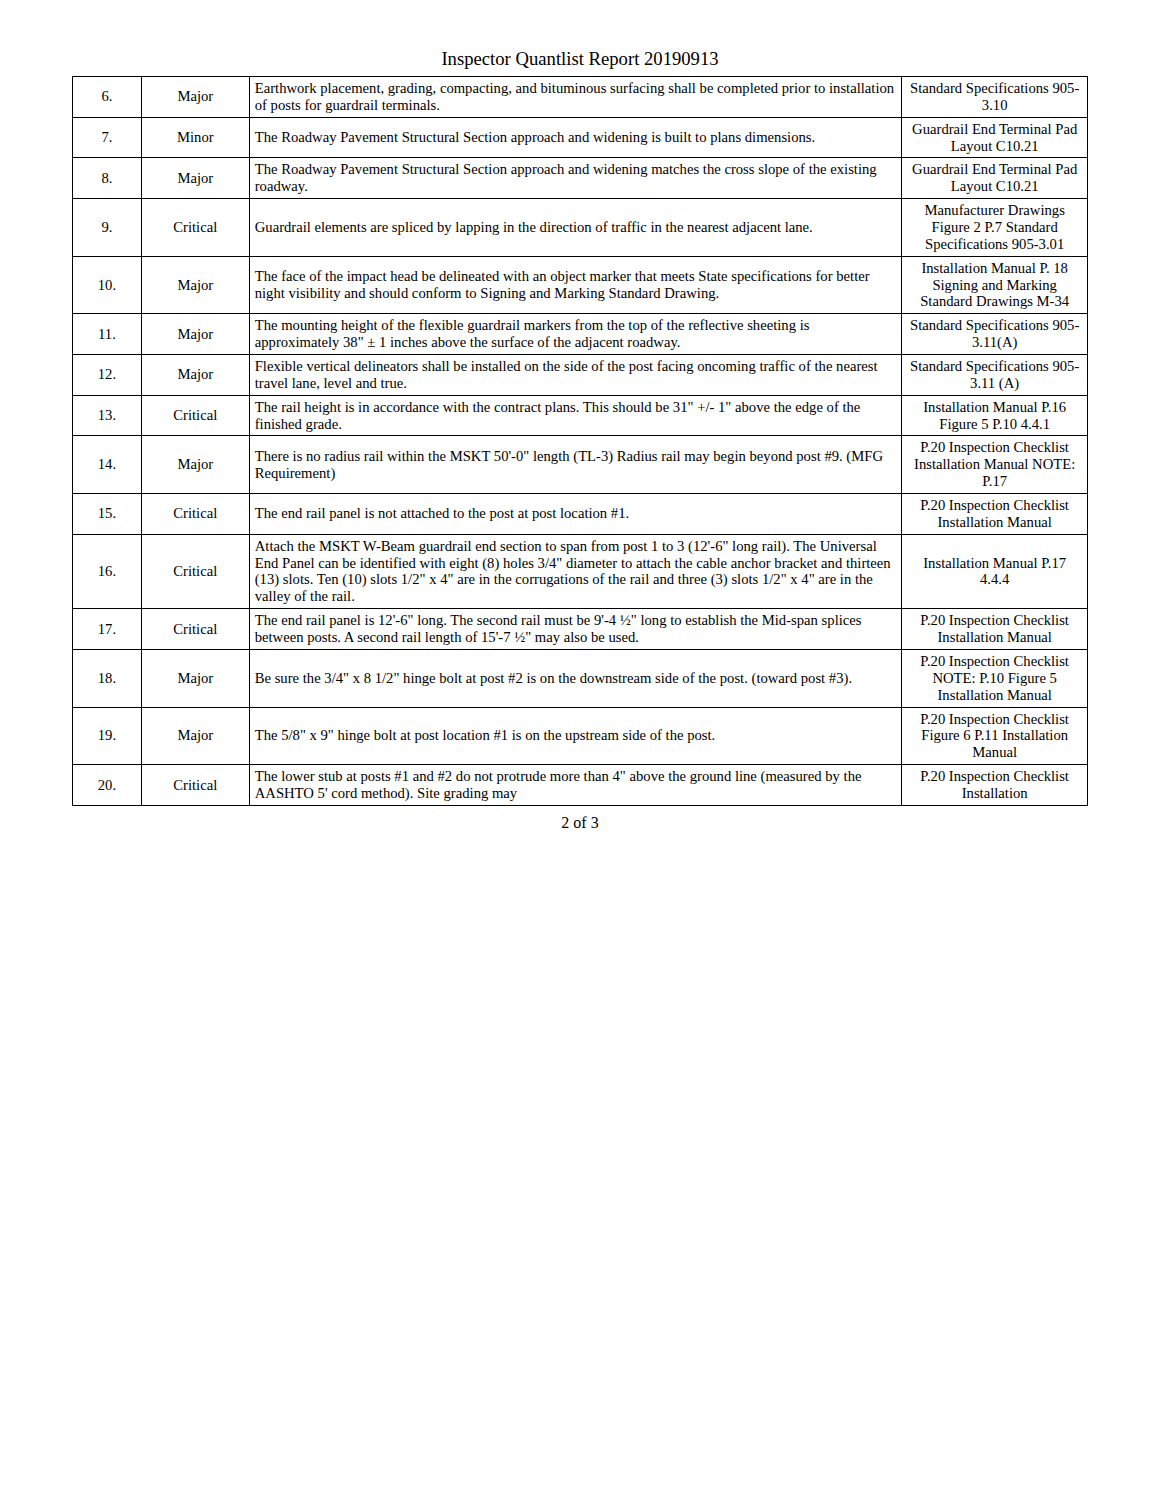Inspector Quantlist Report 20190913
| 6. | Major | Earthwork placement, grading, compacting, and bituminous surfacing shall be completed prior to installation of posts for guardrail terminals. | Standard Specifications 905-3.10 |
| 7. | Minor | The Roadway Pavement Structural Section approach and widening is built to plans dimensions. | Guardrail End Terminal Pad Layout C10.21 |
| 8. | Major | The Roadway Pavement Structural Section approach and widening matches the cross slope of the existing roadway. | Guardrail End Terminal Pad Layout C10.21 |
| 9. | Critical | Guardrail elements are spliced by lapping in the direction of traffic in the nearest adjacent lane. | Manufacturer Drawings Figure 2 P.7 Standard Specifications 905-3.01 |
| 10. | Major | The face of the impact head be delineated with an object marker that meets State specifications for better night visibility and should conform to Signing and Marking Standard Drawing. | Installation Manual P. 18 Signing and Marking Standard Drawings M-34 |
| 11. | Major | The mounting height of the flexible guardrail markers from the top of the reflective sheeting is approximately 38" ± 1 inches above the surface of the adjacent roadway. | Standard Specifications 905-3.11(A) |
| 12. | Major | Flexible vertical delineators shall be installed on the side of the post facing oncoming traffic of the nearest travel lane, level and true. | Standard Specifications 905-3.11 (A) |
| 13. | Critical | The rail height is in accordance with the contract plans. This should be 31" +/- 1" above the edge of the finished grade. | Installation Manual P.16 Figure 5 P.10 4.4.1 |
| 14. | Major | There is no radius rail within the MSKT 50'-0" length (TL-3) Radius rail may begin beyond post #9. (MFG Requirement) | P.20 Inspection Checklist Installation Manual NOTE: P.17 |
| 15. | Critical | The end rail panel is not attached to the post at post location #1. | P.20 Inspection Checklist Installation Manual |
| 16. | Critical | Attach the MSKT W-Beam guardrail end section to span from post 1 to 3 (12'-6" long rail). The Universal End Panel can be identified with eight (8) holes 3/4" diameter to attach the cable anchor bracket and thirteen (13) slots. Ten (10) slots 1/2" x 4" are in the corrugations of the rail and three (3) slots 1/2" x 4" are in the valley of the rail. | Installation Manual P.17 4.4.4 |
| 17. | Critical | The end rail panel is 12'-6" long. The second rail must be 9'-4 ½" long to establish the Mid-span splices between posts. A second rail length of 15'-7 ½" may also be used. | P.20 Inspection Checklist Installation Manual |
| 18. | Major | Be sure the 3/4" x 8 1/2" hinge bolt at post #2 is on the downstream side of the post. (toward post #3). | P.20 Inspection Checklist NOTE: P.10 Figure 5 Installation Manual |
| 19. | Major | The 5/8" x 9" hinge bolt at post location #1 is on the upstream side of the post. | P.20 Inspection Checklist Figure 6 P.11 Installation Manual |
| 20. | Critical | The lower stub at posts #1 and #2 do not protrude more than 4" above the ground line (measured by the AASHTO 5' cord method). Site grading may | P.20 Inspection Checklist Installation |
2 of 3